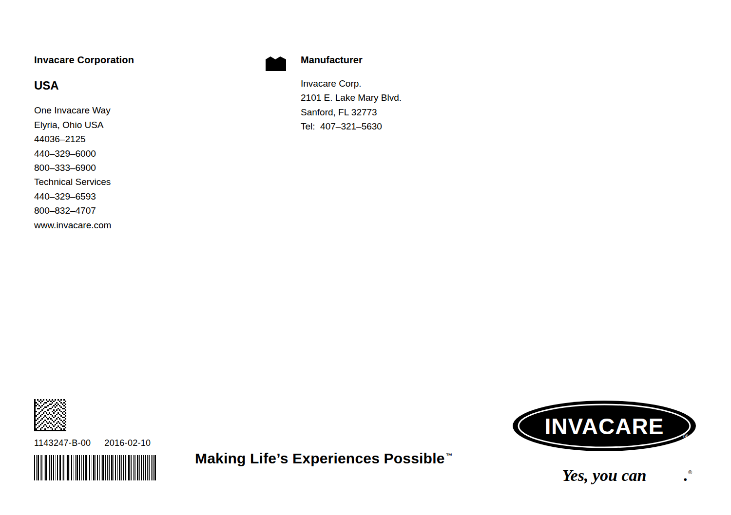Invacare Corporation
USA
One Invacare Way
Elyria, Ohio USA
44036–2125
440–329–6000
800–333–6900
Technical Services
440–329–6593
800–832–4707
www.invacare.com
Manufacturer
Invacare Corp.
2101 E. Lake Mary Blvd.
Sanford, FL 32773
Tel: 407–321–5630
1143247-B-002016-02-10
Making Life’s Experiences Possible™
INVACARE ® Yes, you can . ®